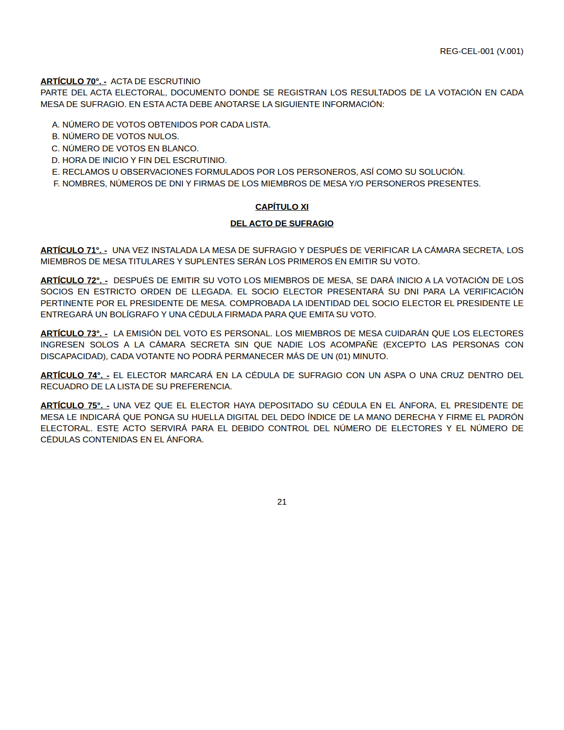REG-CEL-001 (V.001)
ARTÍCULO 70°. - ACTA DE ESCRUTINIO
PARTE DEL ACTA ELECTORAL, DOCUMENTO DONDE SE REGISTRAN LOS RESULTADOS DE LA VOTACIÓN EN CADA MESA DE SUFRAGIO. EN ESTA ACTA DEBE ANOTARSE LA SIGUIENTE INFORMACIÓN:
NÚMERO DE VOTOS OBTENIDOS POR CADA LISTA.
NÚMERO DE VOTOS NULOS.
NÚMERO DE VOTOS EN BLANCO.
HORA DE INICIO Y FIN DEL ESCRUTINIO.
RECLAMOS U OBSERVACIONES FORMULADOS POR LOS PERSONEROS, ASÍ COMO SU SOLUCIÓN.
NOMBRES, NÚMEROS DE DNI Y FIRMAS DE LOS MIEMBROS DE MESA Y/O PERSONEROS PRESENTES.
CAPÍTULO XI
DEL ACTO DE SUFRAGIO
ARTÍCULO 71°. - UNA VEZ INSTALADA LA MESA DE SUFRAGIO Y DESPUÉS DE VERIFICAR LA CÁMARA SECRETA, LOS MIEMBROS DE MESA TITULARES Y SUPLENTES SERÁN LOS PRIMEROS EN EMITIR SU VOTO.
ARTÍCULO 72°. - DESPUÉS DE EMITIR SU VOTO LOS MIEMBROS DE MESA, SE DARÁ INICIO A LA VOTACIÓN DE LOS SOCIOS EN ESTRICTO ORDEN DE LLEGADA. EL SOCIO ELECTOR PRESENTARÁ SU DNI PARA LA VERIFICACIÓN PERTINENTE POR EL PRESIDENTE DE MESA. COMPROBADA LA IDENTIDAD DEL SOCIO ELECTOR EL PRESIDENTE LE ENTREGARÁ UN BOLÍGRAFO Y UNA CÉDULA FIRMADA PARA QUE EMITA SU VOTO.
ARTÍCULO 73°. - LA EMISIÓN DEL VOTO ES PERSONAL. LOS MIEMBROS DE MESA CUIDARÁN QUE LOS ELECTORES INGRESEN SOLOS A LA CÁMARA SECRETA SIN QUE NADIE LOS ACOMPAÑE (EXCEPTO LAS PERSONAS CON DISCAPACIDAD), CADA VOTANTE NO PODRÁ PERMANECER MÁS DE UN (01) MINUTO.
ARTÍCULO 74°. - EL ELECTOR MARCARÁ EN LA CÉDULA DE SUFRAGIO CON UN ASPA O UNA CRUZ DENTRO DEL RECUADRO DE LA LISTA DE SU PREFERENCIA.
ARTÍCULO 75°. - UNA VEZ QUE EL ELECTOR HAYA DEPOSITADO SU CÉDULA EN EL ÁNFORA, EL PRESIDENTE DE MESA LE INDICARÁ QUE PONGA SU HUELLA DIGITAL DEL DEDO ÍNDICE DE LA MANO DERECHA Y FIRME EL PADRÓN ELECTORAL. ESTE ACTO SERVIRÁ PARA EL DEBIDO CONTROL DEL NÚMERO DE ELECTORES Y EL NÚMERO DE CÉDULAS CONTENIDAS EN EL ÁNFORA.
21